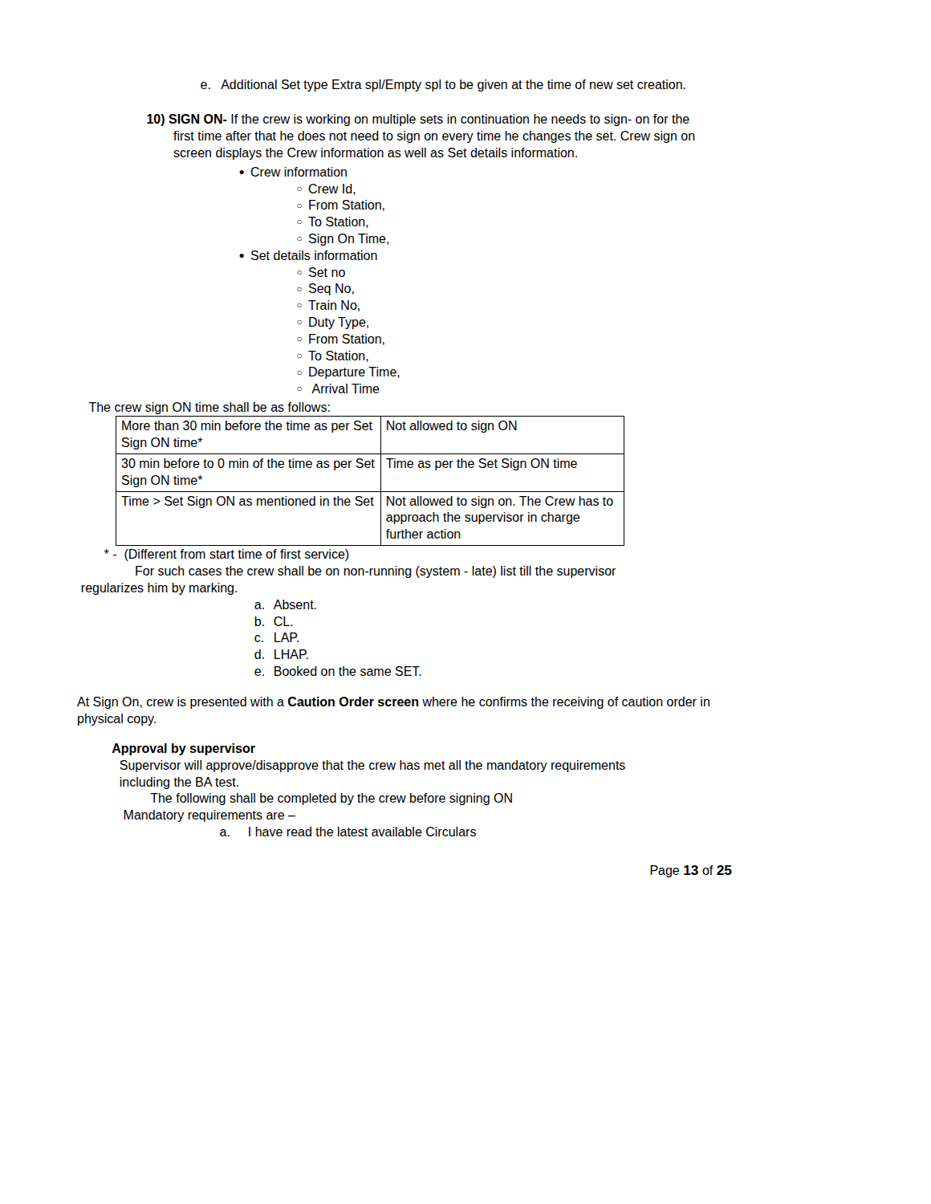e. Additional Set type Extra spl/Empty spl to be given at the time of new set creation.
10) SIGN ON- If the crew is working on multiple sets in continuation he needs to sign- on for the
first time after that he does not need to sign on every time he changes the set. Crew sign on screen displays the Crew information as well as Set details information.
Crew information
Crew Id,
From Station,
To Station,
Sign On Time,
Set details information
Set no
Seq No,
Train No,
Duty Type,
From Station,
To Station,
Departure Time,
Arrival Time
The crew sign ON time shall be as follows:
| More than 30 min before the time as per Set Sign ON time* | Not allowed to sign ON |
| 30 min before to 0 min of the time as per Set Sign ON time* | Time as per the Set Sign ON time |
| Time > Set Sign ON as mentioned in the Set | Not allowed to sign on. The Crew has to approach the supervisor in charge further action |
* - (Different from start time of first service)
For such cases the crew shall be on non-running (system - late) list till the supervisor
regularizes him by marking.
a. Absent.
b. CL.
c. LAP.
d. LHAP.
e. Booked on the same SET.
At Sign On, crew is presented with a Caution Order screen where he confirms the receiving of caution order in physical copy.
Approval by supervisor
Supervisor will approve/disapprove that the crew has met all the mandatory requirements
including the BA test.
The following shall be completed by the crew before signing ON
Mandatory requirements are –
a. I have read the latest available Circulars
Page 13 of 25